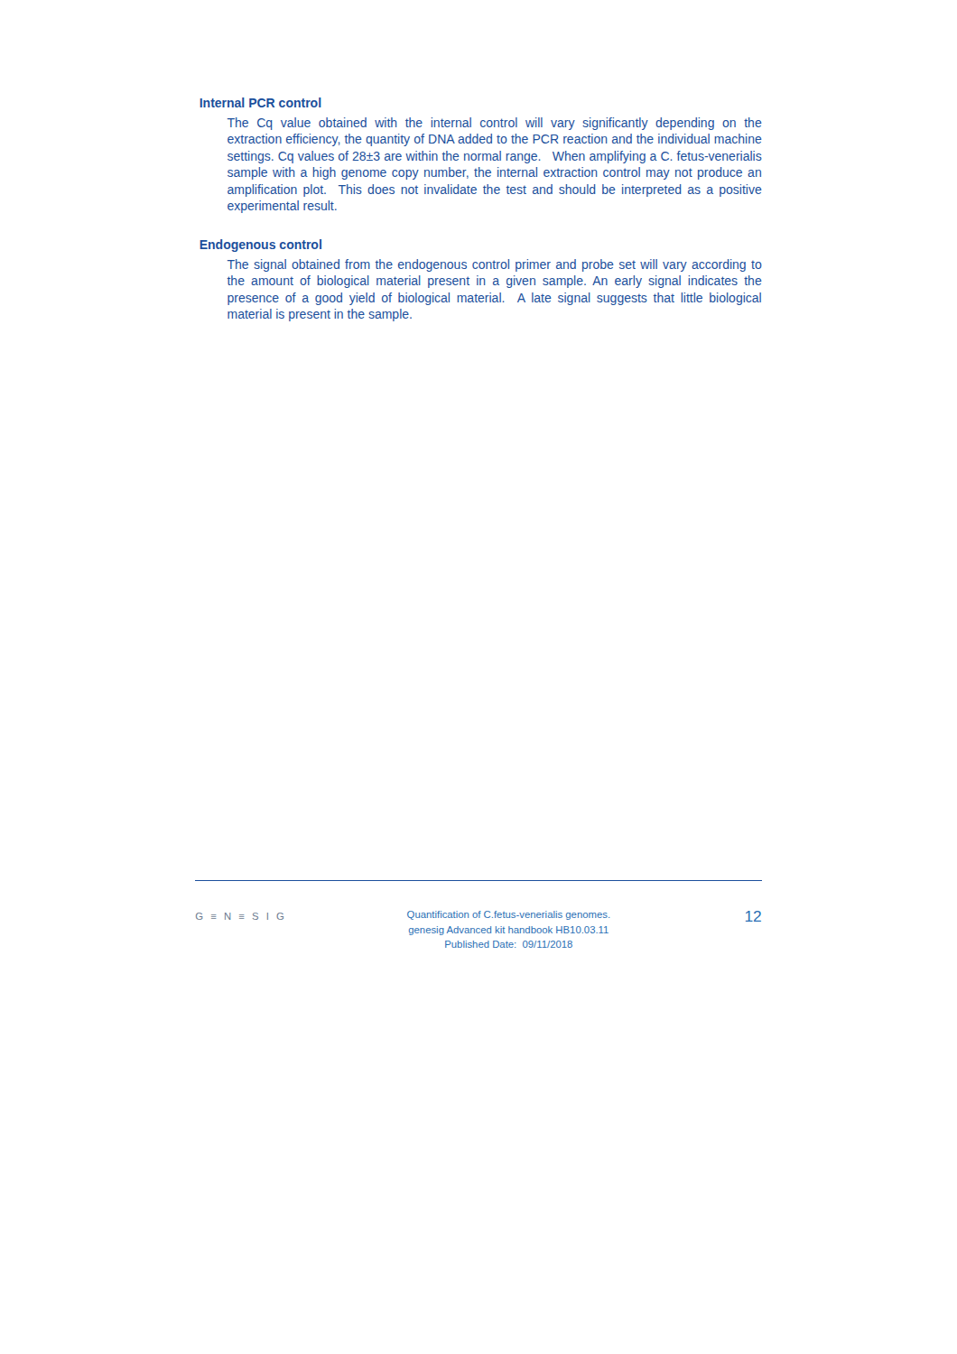Internal PCR control
The Cq value obtained with the internal control will vary significantly depending on the extraction efficiency, the quantity of DNA added to the PCR reaction and the individual machine settings. Cq values of 28±3 are within the normal range. When amplifying a C. fetus-venerialis sample with a high genome copy number, the internal extraction control may not produce an amplification plot. This does not invalidate the test and should be interpreted as a positive experimental result.
Endogenous control
The signal obtained from the endogenous control primer and probe set will vary according to the amount of biological material present in a given sample. An early signal indicates the presence of a good yield of biological material. A late signal suggests that little biological material is present in the sample.
G ≡ N ≡ S I G
Quantification of C.fetus-venerialis genomes.
genesig Advanced kit handbook HB10.03.11
Published Date: 09/11/2018
12